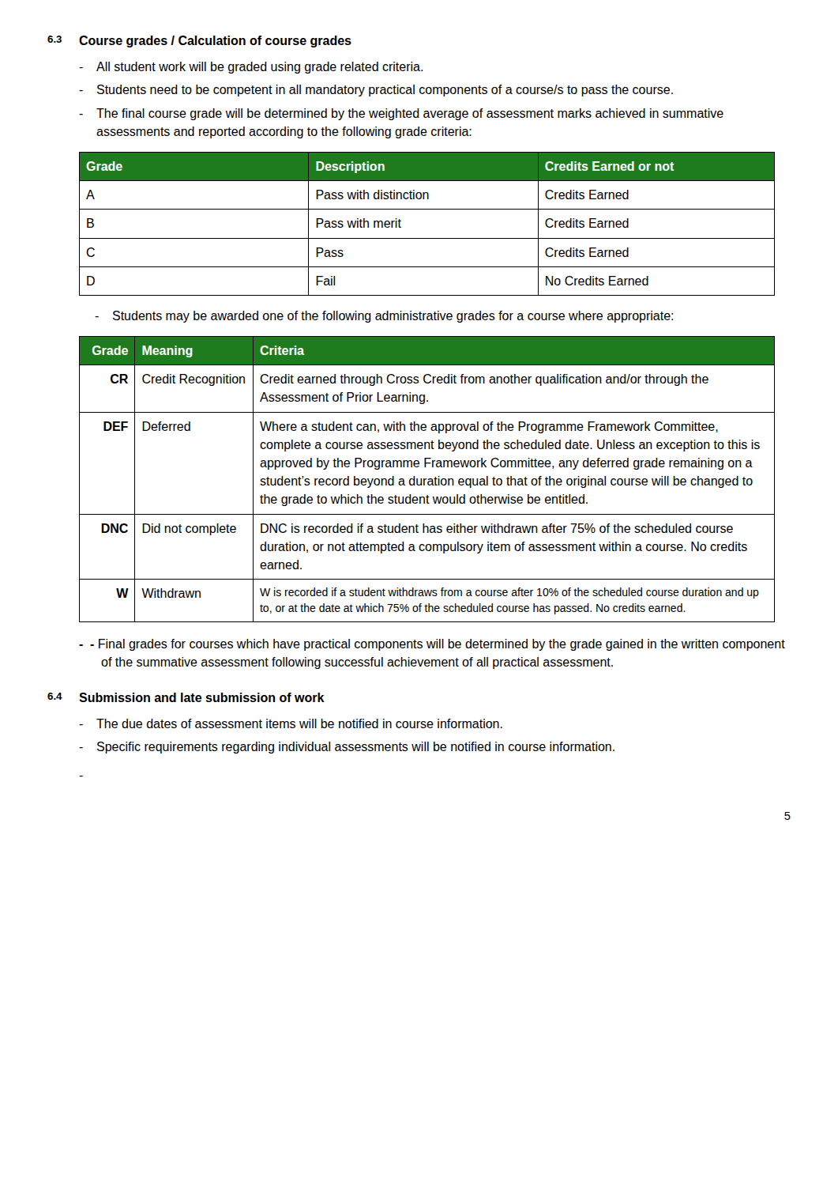6.3 Course grades / Calculation of course grades
All student work will be graded using grade related criteria.
Students need to be competent in all mandatory practical components of a course/s to pass the course.
The final course grade will be determined by the weighted average of assessment marks achieved in summative assessments and reported according to the following grade criteria:
| Grade | Description | Credits Earned or not |
| --- | --- | --- |
| A | Pass with distinction | Credits Earned |
| B | Pass with merit | Credits Earned |
| C | Pass | Credits Earned |
| D | Fail | No Credits Earned |
Students may be awarded one of the following administrative grades for a course where appropriate:
| Grade | Meaning | Criteria |
| --- | --- | --- |
| CR | Credit Recognition | Credit earned through Cross Credit from another qualification and/or through the Assessment of Prior Learning. |
| DEF | Deferred | Where a student can, with the approval of the Programme Framework Committee, complete a course assessment beyond the scheduled date. Unless an exception to this is approved by the Programme Framework Committee, any deferred grade remaining on a student’s record beyond a duration equal to that of the original course will be changed to the grade to which the student would otherwise be entitled. |
| DNC | Did not complete | DNC is recorded if a student has either withdrawn after 75% of the scheduled course duration, or not attempted a compulsory item of assessment within a course. No credits earned. |
| W | Withdrawn | W is recorded if a student withdraws from a course after 10% of the scheduled course duration and up to, or at the date at which 75% of the scheduled course has passed. No credits earned. |
- Final grades for courses which have practical components will be determined by the grade gained in the written component of the summative assessment following successful achievement of all practical assessment.
6.4 Submission and late submission of work
The due dates of assessment items will be notified in course information.
Specific requirements regarding individual assessments will be notified in course information.
-
5